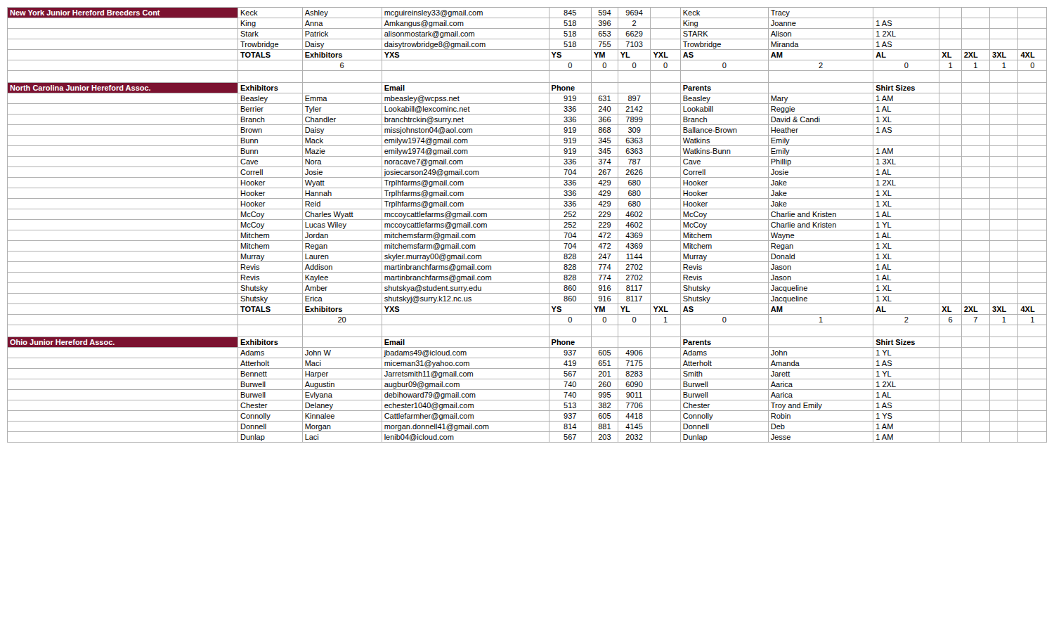| New York Junior Hereford Breeders Cont | Keck | Ashley | mcguireinsley33@gmail.com | 845 | 594 | 9694 | | Keck | Tracy | | | | | |
| | King | Anna | Amkangus@gmail.com | 518 | 396 | 2 | | King | Joanne | 1 AS | | | | |
| | Stark | Patrick | alisonmostark@gmail.com | 518 | 653 | 6629 | | STARK | Alison | 1 2XL | | | | |
| | Trowbridge | Daisy | daisytrowbridge8@gmail.com | 518 | 755 | 7103 | | Trowbridge | Miranda | 1 AS | | | | |
| | TOTALS | Exhibitors | YXS | YS | YM | YL | YXL | AS | AM | AL | XL | 2XL | 3XL | 4XL |
| | | 6 | | 0 | 0 | 0 | 0 | 0 | 2 | 0 | 1 | 1 | 1 | 0 |
| North Carolina Junior Hereford Assoc. | Exhibitors | | Email | Phone | | | | Parents | | Shirt Sizes | | | | |
| | Beasley | Emma | mbeasley@wcpss.net | 919 | 631 | 897 | | Beasley | Mary | 1 AM | | | | |
| | Berrier | Tyler | Lookabill@lexcominc.net | 336 | 240 | 2142 | | Lookabill | Reggie | 1 AL | | | | |
| | Branch | Chandler | branchtrckin@surry.net | 336 | 366 | 7899 | | Branch | David & Candi | 1 XL | | | | |
| | Brown | Daisy | missjohnston04@aol.com | 919 | 868 | 309 | | Ballance-Brown | Heather | 1 AS | | | | |
| | Bunn | Mack | emilyw1974@gmail.com | 919 | 345 | 6363 | | Watkins | Emily | | | | | |
| | Bunn | Mazie | emilyw1974@gmail.com | 919 | 345 | 6363 | | Watkins-Bunn | Emily | 1 AM | | | | |
| | Cave | Nora | noracave7@gmail.com | 336 | 374 | 787 | | Cave | Phillip | 1 3XL | | | | |
| | Correll | Josie | josiecarson249@gmail.com | 704 | 267 | 2626 | | Correll | Josie | 1 AL | | | | |
| | Hooker | Wyatt | Trplhfarms@gmail.com | 336 | 429 | 680 | | Hooker | Jake | 1 2XL | | | | |
| | Hooker | Hannah | Trplhfarms@gmail.com | 336 | 429 | 680 | | Hooker | Jake | 1 XL | | | | |
| | Hooker | Reid | Trplhfarms@gmail.com | 336 | 429 | 680 | | Hooker | Jake | 1 XL | | | | |
| | McCoy | Charles Wyatt | mccoycattlefarms@gmail.com | 252 | 229 | 4602 | | McCoy | Charlie and Kristen | 1 AL | | | | |
| | McCoy | Lucas Wiley | mccoycattlefarms@gmail.com | 252 | 229 | 4602 | | McCoy | Charlie and Kristen | 1 YL | | | | |
| | Mitchem | Jordan | mitchemsfarm@gmail.com | 704 | 472 | 4369 | | Mitchem | Wayne | 1 AL | | | | |
| | Mitchem | Regan | mitchemsfarm@gmail.com | 704 | 472 | 4369 | | Mitchem | Regan | 1 XL | | | | |
| | Murray | Lauren | skyler.murray00@gmail.com | 828 | 247 | 1144 | | Murray | Donald | 1 XL | | | | |
| | Revis | Addison | martinbranchfarms@gmail.com | 828 | 774 | 2702 | | Revis | Jason | 1 AL | | | | |
| | Revis | Kaylee | martinbranchfarms@gmail.com | 828 | 774 | 2702 | | Revis | Jason | 1 AL | | | | |
| | Shutsky | Amber | shutskya@student.surry.edu | 860 | 916 | 8117 | | Shutsky | Jacqueline | 1 XL | | | | |
| | Shutsky | Erica | shutskyj@surry.k12.nc.us | 860 | 916 | 8117 | | Shutsky | Jacqueline | 1 XL | | | | |
| | TOTALS | Exhibitors | YXS | YS | YM | YL | YXL | AS | AM | AL | XL | 2XL | 3XL | 4XL |
| | | 20 | | 0 | 0 | 0 | 1 | 0 | 1 | 2 | 6 | 7 | 1 | 1 |
| Ohio Junior Hereford Assoc. | Exhibitors | | Email | Phone | | | | Parents | | Shirt Sizes | | | | |
| | Adams | John W | jbadams49@icloud.com | 937 | 605 | 4906 | | Adams | John | 1 YL | | | | |
| | Atterholt | Maci | miceman31@yahoo.com | 419 | 651 | 7175 | | Atterholt | Amanda | 1 AS | | | | |
| | Bennett | Harper | Jarretsmith11@gmail.com | 567 | 201 | 8283 | | Smith | Jarett | 1 YL | | | | |
| | Burwell | Augustin | augbur09@gmail.com | 740 | 260 | 6090 | | Burwell | Aarica | 1 2XL | | | | |
| | Burwell | Evlyana | debihoward79@gmail.com | 740 | 995 | 9011 | | Burwell | Aarica | 1 AL | | | | |
| | Chester | Delaney | echester1040@gmail.com | 513 | 382 | 7706 | | Chester | Troy and Emily | 1 AS | | | | |
| | Connolly | Kinnalee | Cattlefarmher@gmail.com | 937 | 605 | 4418 | | Connolly | Robin | 1 YS | | | | |
| | Donnell | Morgan | morgan.donnell41@gmail.com | 814 | 881 | 4145 | | Donnell | Deb | 1 AM | | | | |
| | Dunlap | Laci | lenib04@icloud.com | 567 | 203 | 2032 | | Dunlap | Jesse | 1 AM | | | | |